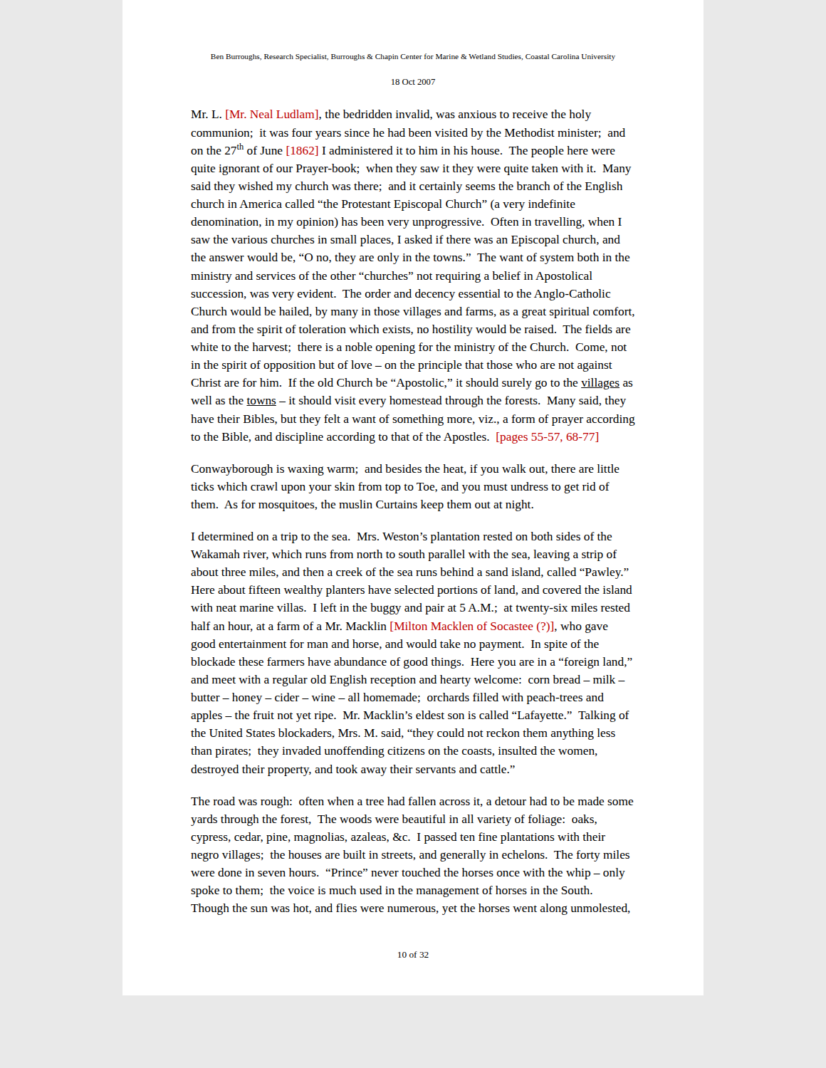Ben Burroughs, Research Specialist, Burroughs & Chapin Center for Marine & Wetland Studies, Coastal Carolina University
18 Oct 2007
Mr. L. [Mr. Neal Ludlam], the bedridden invalid, was anxious to receive the holy communion; it was four years since he had been visited by the Methodist minister; and on the 27th of June [1862] I administered it to him in his house. The people here were quite ignorant of our Prayer-book; when they saw it they were quite taken with it. Many said they wished my church was there; and it certainly seems the branch of the English church in America called “the Protestant Episcopal Church” (a very indefinite denomination, in my opinion) has been very unprogressive. Often in travelling, when I saw the various churches in small places, I asked if there was an Episcopal church, and the answer would be, “O no, they are only in the towns.” The want of system both in the ministry and services of the other “churches” not requiring a belief in Apostolical succession, was very evident. The order and decency essential to the Anglo-Catholic Church would be hailed, by many in those villages and farms, as a great spiritual comfort, and from the spirit of toleration which exists, no hostility would be raised. The fields are white to the harvest; there is a noble opening for the ministry of the Church. Come, not in the spirit of opposition but of love – on the principle that those who are not against Christ are for him. If the old Church be “Apostolic,” it should surely go to the villages as well as the towns – it should visit every homestead through the forests. Many said, they have their Bibles, but they felt a want of something more, viz., a form of prayer according to the Bible, and discipline according to that of the Apostles. [pages 55-57, 68-77]
Conwayborough is waxing warm; and besides the heat, if you walk out, there are little ticks which crawl upon your skin from top to Toe, and you must undress to get rid of them. As for mosquitoes, the muslin Curtains keep them out at night.
I determined on a trip to the sea. Mrs. Weston’s plantation rested on both sides of the Wakamah river, which runs from north to south parallel with the sea, leaving a strip of about three miles, and then a creek of the sea runs behind a sand island, called “Pawley.” Here about fifteen wealthy planters have selected portions of land, and covered the island with neat marine villas. I left in the buggy and pair at 5 A.M.; at twenty-six miles rested half an hour, at a farm of a Mr. Macklin [Milton Macklen of Socastee (?)], who gave good entertainment for man and horse, and would take no payment. In spite of the blockade these farmers have abundance of good things. Here you are in a “foreign land,” and meet with a regular old English reception and hearty welcome: corn bread – milk – butter – honey – cider – wine – all homemade; orchards filled with peach-trees and apples – the fruit not yet ripe. Mr. Macklin’s eldest son is called “Lafayette.” Talking of the United States blockaders, Mrs. M. said, “they could not reckon them anything less than pirates; they invaded unoffending citizens on the coasts, insulted the women, destroyed their property, and took away their servants and cattle.”
The road was rough: often when a tree had fallen across it, a detour had to be made some yards through the forest, The woods were beautiful in all variety of foliage: oaks, cypress, cedar, pine, magnolias, azaleas, &c. I passed ten fine plantations with their negro villages; the houses are built in streets, and generally in echelons. The forty miles were done in seven hours. “Prince” never touched the horses once with the whip – only spoke to them; the voice is much used in the management of horses in the South. Though the sun was hot, and flies were numerous, yet the horses went along unmolested,
10 of 32